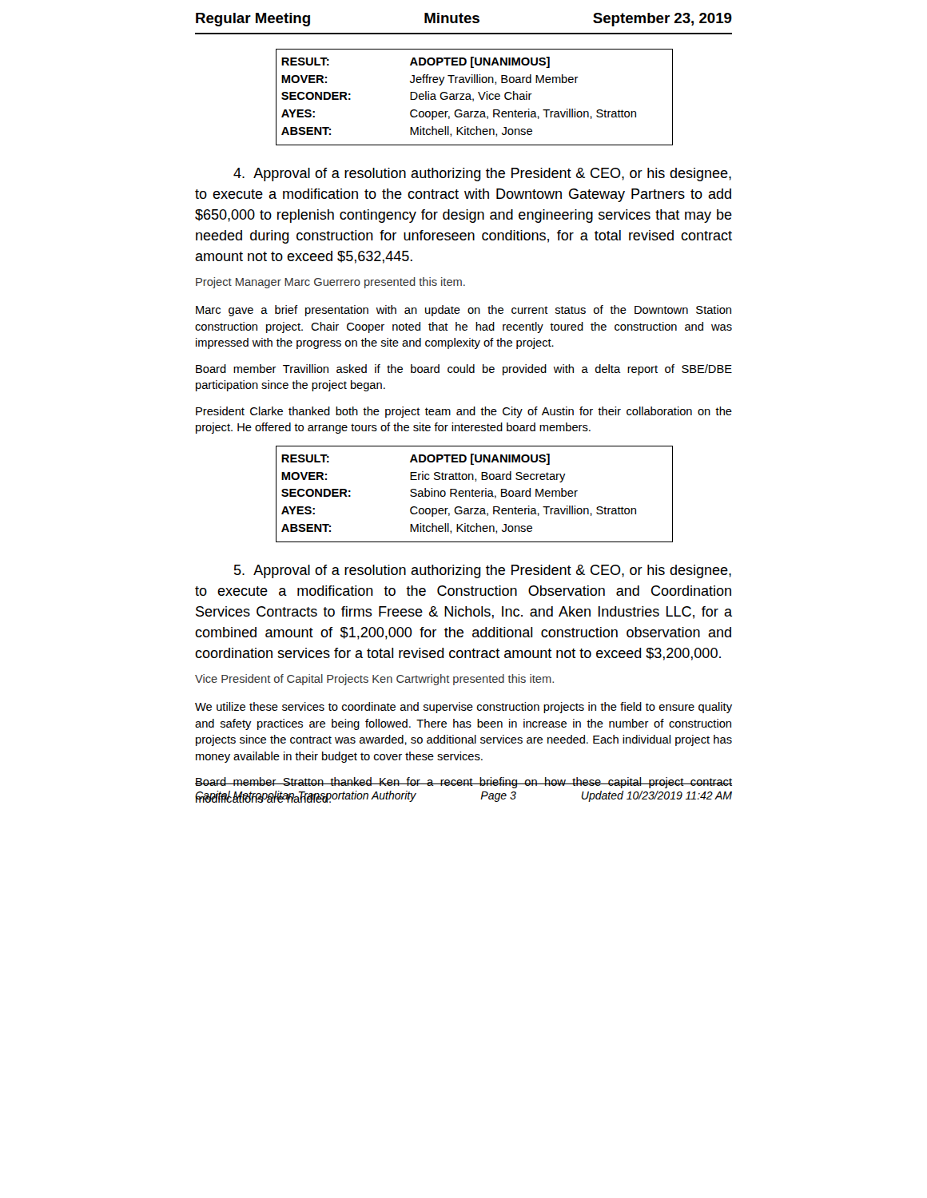Regular Meeting
Minutes
September 23, 2019
| RESULT: | ADOPTED [UNANIMOUS] |
| MOVER: | Jeffrey Travillion, Board Member |
| SECONDER: | Delia Garza, Vice Chair |
| AYES: | Cooper, Garza, Renteria, Travillion, Stratton |
| ABSENT: | Mitchell, Kitchen, Jonse |
4. Approval of a resolution authorizing the President & CEO, or his designee, to execute a modification to the contract with Downtown Gateway Partners to add $650,000 to replenish contingency for design and engineering services that may be needed during construction for unforeseen conditions, for a total revised contract amount not to exceed $5,632,445.
Project Manager Marc Guerrero presented this item.
Marc gave a brief presentation with an update on the current status of the Downtown Station construction project. Chair Cooper noted that he had recently toured the construction and was impressed with the progress on the site and complexity of the project.
Board member Travillion asked if the board could be provided with a delta report of SBE/DBE participation since the project began.
President Clarke thanked both the project team and the City of Austin for their collaboration on the project. He offered to arrange tours of the site for interested board members.
| RESULT: | ADOPTED [UNANIMOUS] |
| MOVER: | Eric Stratton, Board Secretary |
| SECONDER: | Sabino Renteria, Board Member |
| AYES: | Cooper, Garza, Renteria, Travillion, Stratton |
| ABSENT: | Mitchell, Kitchen, Jonse |
5. Approval of a resolution authorizing the President & CEO, or his designee, to execute a modification to the Construction Observation and Coordination Services Contracts to firms Freese & Nichols, Inc. and Aken Industries LLC, for a combined amount of $1,200,000 for the additional construction observation and coordination services for a total revised contract amount not to exceed $3,200,000.
Vice President of Capital Projects Ken Cartwright presented this item.
We utilize these services to coordinate and supervise construction projects in the field to ensure quality and safety practices are being followed. There has been in increase in the number of construction projects since the contract was awarded, so additional services are needed. Each individual project has money available in their budget to cover these services.
Board member Stratton thanked Ken for a recent briefing on how these capital project contract modifications are handled.
Capital Metropolitan Transportation Authority
Page 3
Updated 10/23/2019 11:42 AM